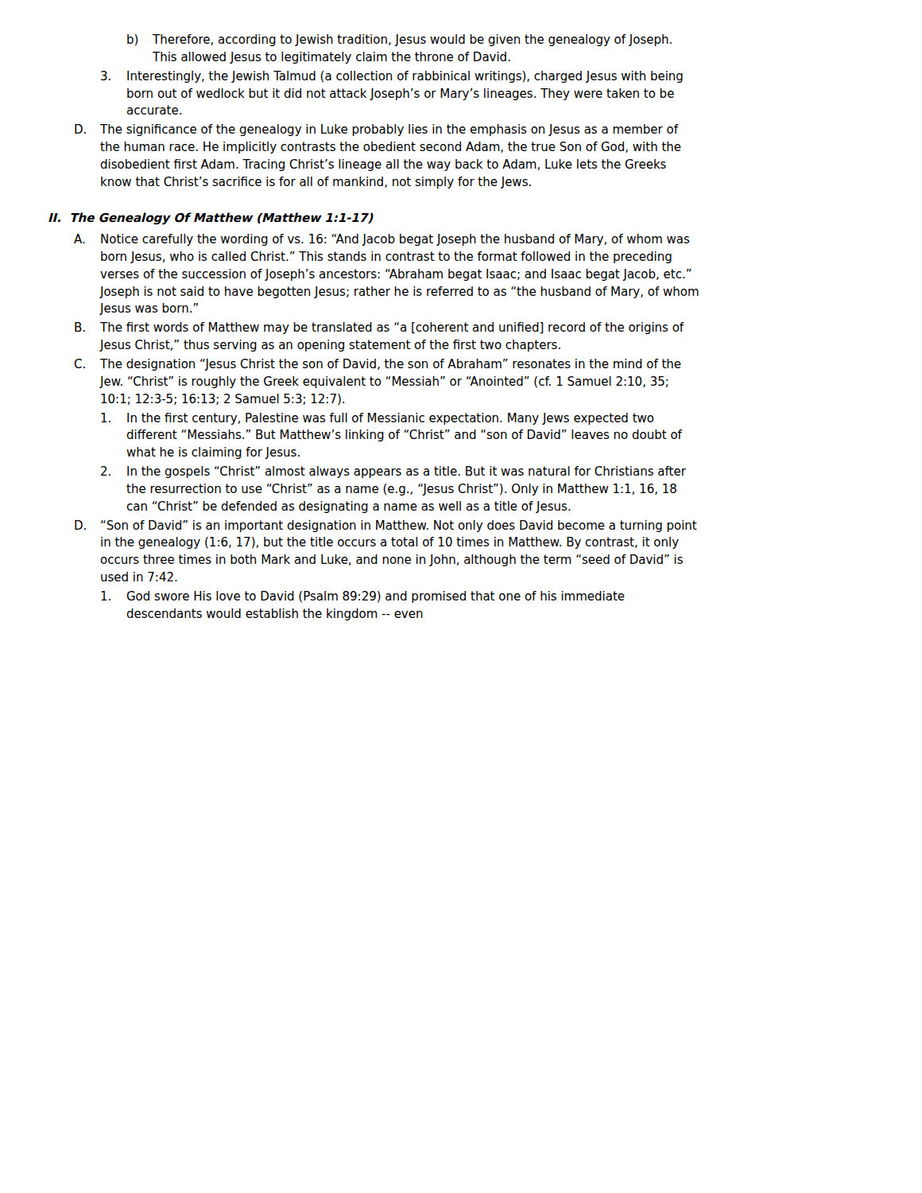b) Therefore, according to Jewish tradition, Jesus would be given the genealogy of Joseph. This allowed Jesus to legitimately claim the throne of David.
3. Interestingly, the Jewish Talmud (a collection of rabbinical writings), charged Jesus with being born out of wedlock but it did not attack Joseph’s or Mary’s lineages. They were taken to be accurate.
D. The significance of the genealogy in Luke probably lies in the emphasis on Jesus as a member of the human race. He implicitly contrasts the obedient second Adam, the true Son of God, with the disobedient first Adam. Tracing Christ’s lineage all the way back to Adam, Luke lets the Greeks know that Christ’s sacrifice is for all of mankind, not simply for the Jews.
II. The Genealogy Of Matthew (Matthew 1:1-17)
A. Notice carefully the wording of vs. 16: “And Jacob begat Joseph the husband of Mary, of whom was born Jesus, who is called Christ.” This stands in contrast to the format followed in the preceding verses of the succession of Joseph’s ancestors: “Abraham begat Isaac; and Isaac begat Jacob, etc.” Joseph is not said to have begotten Jesus; rather he is referred to as “the husband of Mary, of whom Jesus was born.”
B. The first words of Matthew may be translated as “a [coherent and unified] record of the origins of Jesus Christ,” thus serving as an opening statement of the first two chapters.
C. The designation “Jesus Christ the son of David, the son of Abraham” resonates in the mind of the Jew. “Christ” is roughly the Greek equivalent to “Messiah” or “Anointed” (cf. 1 Samuel 2:10, 35; 10:1; 12:3-5; 16:13; 2 Samuel 5:3; 12:7).
1. In the first century, Palestine was full of Messianic expectation. Many Jews expected two different “Messiahs.” But Matthew’s linking of “Christ” and “son of David” leaves no doubt of what he is claiming for Jesus.
2. In the gospels “Christ” almost always appears as a title. But it was natural for Christians after the resurrection to use “Christ” as a name (e.g., “Jesus Christ”). Only in Matthew 1:1, 16, 18 can “Christ” be defended as designating a name as well as a title of Jesus.
D.“Son of David” is an important designation in Matthew. Not only does David become a turning point in the genealogy (1:6, 17), but the title occurs a total of 10 times in Matthew. By contrast, it only occurs three times in both Mark and Luke, and none in John, although the term “seed of David” is used in 7:42.
1. God swore His love to David (Psalm 89:29) and promised that one of his immediate descendants would establish the kingdom -- even